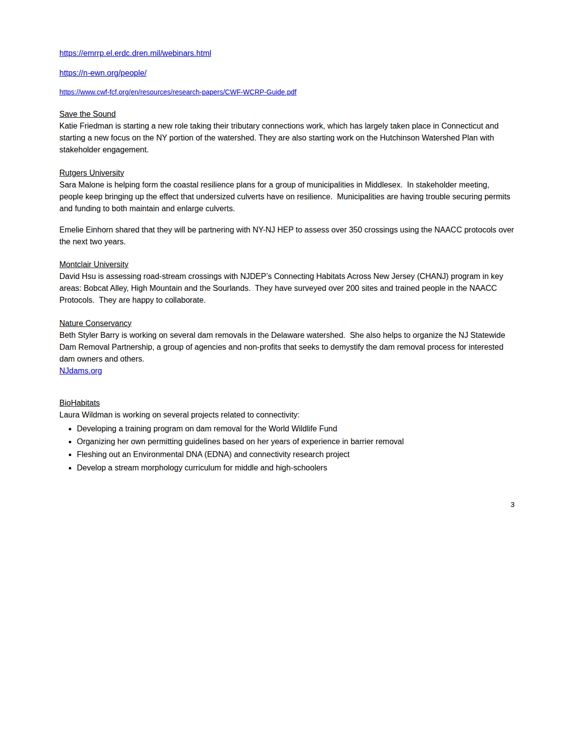https://emrrp.el.erdc.dren.mil/webinars.html
https://n-ewn.org/people/
https://www.cwf-fcf.org/en/resources/research-papers/CWF-WCRP-Guide.pdf
Save the Sound
Katie Friedman is starting a new role taking their tributary connections work, which has largely taken place in Connecticut and starting a new focus on the NY portion of the watershed. They are also starting work on the Hutchinson Watershed Plan with stakeholder engagement.
Rutgers University
Sara Malone is helping form the coastal resilience plans for a group of municipalities in Middlesex. In stakeholder meeting, people keep bringing up the effect that undersized culverts have on resilience. Municipalities are having trouble securing permits and funding to both maintain and enlarge culverts.
Emelie Einhorn shared that they will be partnering with NY-NJ HEP to assess over 350 crossings using the NAACC protocols over the next two years.
Montclair University
David Hsu is assessing road-stream crossings with NJDEP’s Connecting Habitats Across New Jersey (CHANJ) program in key areas: Bobcat Alley, High Mountain and the Sourlands. They have surveyed over 200 sites and trained people in the NAACC Protocols. They are happy to collaborate.
Nature Conservancy
Beth Styler Barry is working on several dam removals in the Delaware watershed. She also helps to organize the NJ Statewide Dam Removal Partnership, a group of agencies and non-profits that seeks to demystify the dam removal process for interested dam owners and others.
NJdams.org
BioHabitats
Laura Wildman is working on several projects related to connectivity:
Developing a training program on dam removal for the World Wildlife Fund
Organizing her own permitting guidelines based on her years of experience in barrier removal
Fleshing out an Environmental DNA (EDNA) and connectivity research project
Develop a stream morphology curriculum for middle and high-schoolers
3